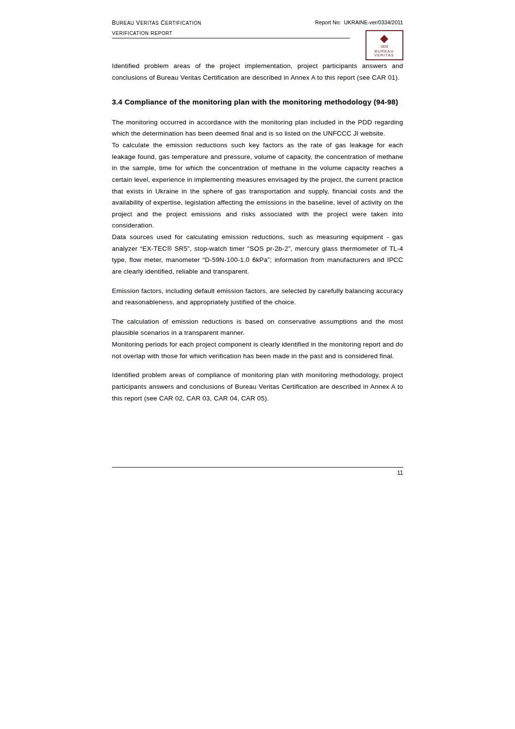BUREAU VERITAS CERTIFICATION
Report No: UKRAINE-ver/0334/2011
VERIFICATION REPORT
◆ 1828 BUREAU VERITAS
Identified problem areas of the project implementation, project participants answers and conclusions of Bureau Veritas Certification are described in Annex A to this report (see CAR 01).
3.4 Compliance of the monitoring plan with the monitoring methodology (94-98)
The monitoring occurred in accordance with the monitoring plan included in the PDD regarding which the determination has been deemed final and is so listed on the UNFCCC JI website.
To calculate the emission reductions such key factors as the rate of gas leakage for each leakage found, gas temperature and pressure, volume of capacity, the concentration of methane in the sample, time for which the concentration of methane in the volume capacity reaches a certain level, experience in implementing measures envisaged by the project, the current practice that exists in Ukraine in the sphere of gas transportation and supply, financial costs and the availability of expertise, legislation affecting the emissions in the baseline, level of activity on the project and the project emissions and risks associated with the project were taken into consideration.
Data sources used for calculating emission reductions, such as measuring equipment - gas analyzer “EX-TEC® SR5”, stop-watch timer "SOS pr-2b-2”, mercury glass thermometer of TL-4 type, flow meter, manometer “D-59N-100-1.0 6kPa”; information from manufacturers and IPCC are clearly identified, reliable and transparent.
Emission factors, including default emission factors, are selected by carefully balancing accuracy and reasonableness, and appropriately justified of the choice.
The calculation of emission reductions is based on conservative assumptions and the most plausible scenarios in a transparent manner.
Monitoring periods for each project component is clearly identified in the monitoring report and do not overlap with those for which verification has been made in the past and is considered final.
Identified problem areas of compliance of monitoring plan with monitoring methodology, project participants answers and conclusions of Bureau Veritas Certification are described in Annex A to this report (see CAR 02, CAR 03, CAR 04, CAR 05).
11